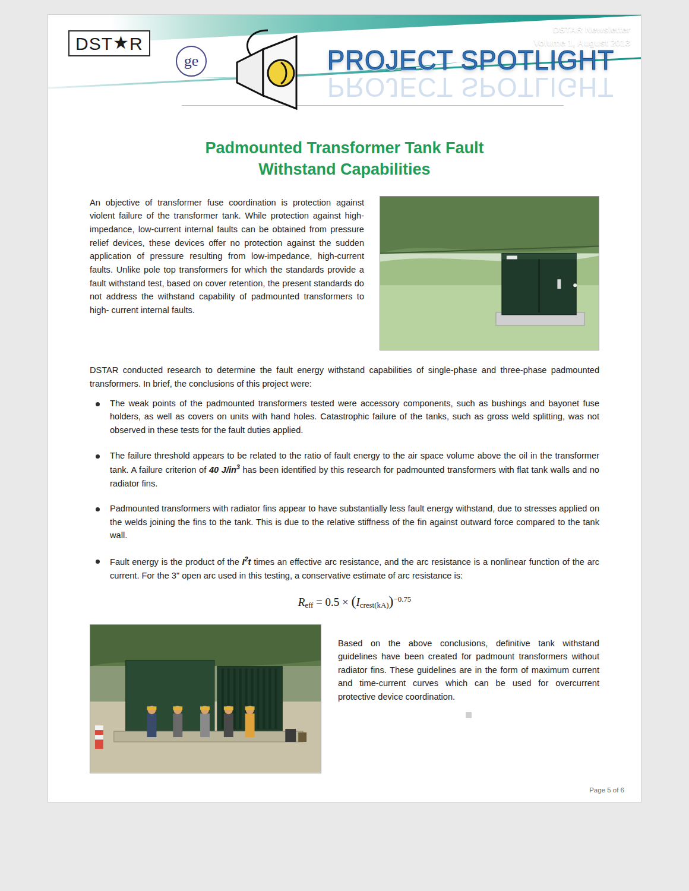DSTAR Newsletter
Volume 1, August 2013
DST★R
ge
Project Spotlight Project Spotlight
Padmounted Transformer Tank Fault
Withstand Capabilities
An objective of transformer fuse coordination is protection against violent failure of the transformer tank. While protection against high-impedance, low-current internal faults can be obtained from pressure relief devices, these devices offer no protection against the sudden application of pressure resulting from low-impedance, high-current faults. Unlike pole top transformers for which the standards provide a fault withstand test, based on cover retention, the present standards do not address the withstand capability of padmounted transformers to high- current internal faults.
DSTAR conducted research to determine the fault energy withstand capabilities of single-phase and three-phase padmounted transformers. In brief, the conclusions of this project were:
The weak points of the padmounted transformers tested were accessory components, such as bushings and bayonet fuse holders, as well as covers on units with hand holes. Catastrophic failure of the tanks, such as gross weld splitting, was not observed in these tests for the fault duties applied.
The failure threshold appears to be related to the ratio of fault energy to the air space volume above the oil in the transformer tank. A failure criterion of 40 J/in3 has been identified by this research for padmounted transformers with flat tank walls and no radiator fins.
Padmounted transformers with radiator fins appear to have substantially less fault energy withstand, due to stresses applied on the welds joining the fins to the tank. This is due to the relative stiffness of the fin against outward force compared to the tank wall.
Fault energy is the product of the I2t times an effective arc resistance, and the arc resistance is a nonlinear function of the arc current. For the 3" open arc used in this testing, a conservative estimate of arc resistance is:
Reff = 0.5 × (Icrest(kA))−0.75
Based on the above conclusions, definitive tank withstand guidelines have been created for padmount transformers without radiator fins. These guidelines are in the form of maximum current and time-current curves which can be used for overcurrent protective device coordination.
Page 5 of 6